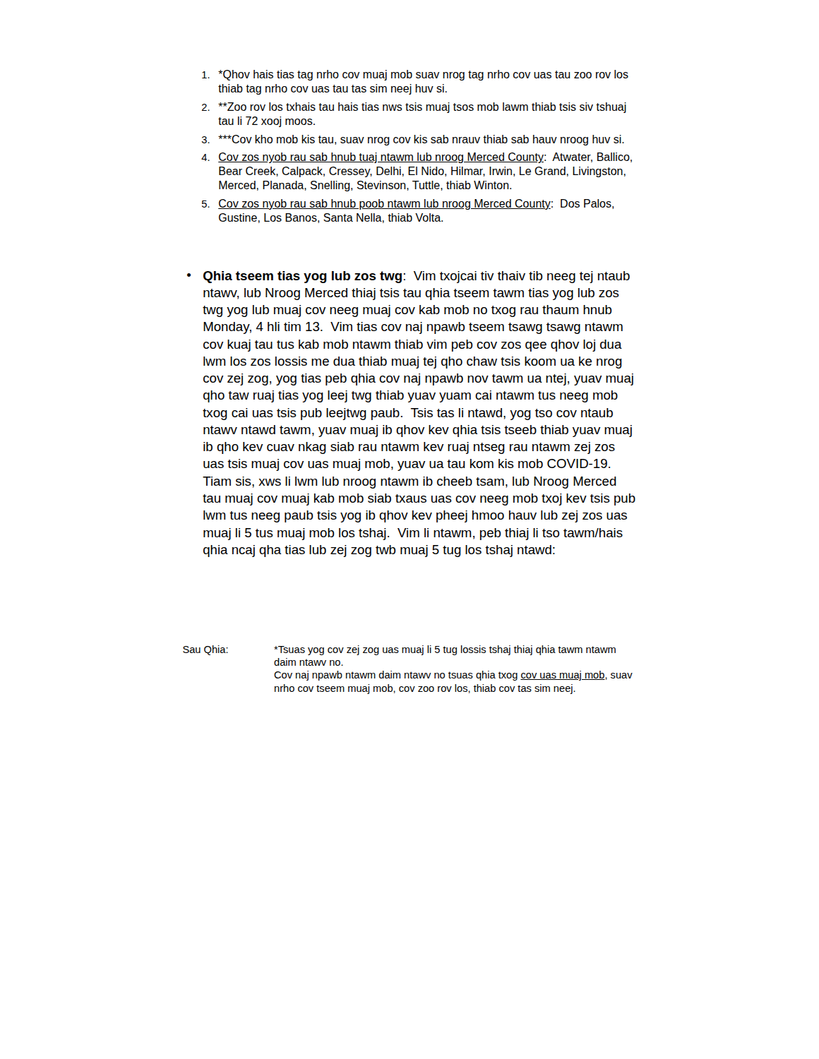*Qhov hais tias tag nrho cov muaj mob suav nrog tag nrho cov uas tau zoo rov los thiab tag nrho cov uas tau tas sim neej huv si.
**Zoo rov los txhais tau hais tias nws tsis muaj tsos mob lawm thiab tsis siv tshuaj tau li 72 xooj moos.
***Cov kho mob kis tau, suav nrog cov kis sab nrauv thiab sab hauv nroog huv si.
Cov zos nyob rau sab hnub tuaj ntawm lub nroog Merced County: Atwater, Ballico, Bear Creek, Calpack, Cressey, Delhi, El Nido, Hilmar, Irwin, Le Grand, Livingston, Merced, Planada, Snelling, Stevinson, Tuttle, thiab Winton.
Cov zos nyob rau sab hnub poob ntawm lub nroog Merced County: Dos Palos, Gustine, Los Banos, Santa Nella, thiab Volta.
•
Qhia tseem tias yog lub zos twg: Vim txojcai tiv thaiv tib neeg tej ntaub ntawv, lub Nroog Merced thiaj tsis tau qhia tseem tawm tias yog lub zos twg yog lub muaj cov neeg muaj cov kab mob no txog rau thaum hnub Monday, 4 hli tim 13. Vim tias cov naj npawb tseem tsawg tsawg ntawm cov kuaj tau tus kab mob ntawm thiab vim peb cov zos qee qhov loj dua lwm los zos lossis me dua thiab muaj tej qho chaw tsis koom ua ke nrog cov zej zog, yog tias peb qhia cov naj npawb nov tawm ua ntej, yuav muaj qho taw ruaj tias yog leej twg thiab yuav yuam cai ntawm tus neeg mob txog cai uas tsis pub leejtwg paub. Tsis tas li ntawd, yog tso cov ntaub ntawv ntawd tawm, yuav muaj ib qhov kev qhia tsis tseeb thiab yuav muaj ib qho kev cuav nkag siab rau ntawm kev ruaj ntseg rau ntawm zej zos uas tsis muaj cov uas muaj mob, yuav ua tau kom kis mob COVID-19. Tiam sis, xws li lwm lub nroog ntawm ib cheeb tsam, lub Nroog Merced tau muaj cov muaj kab mob siab txaus uas cov neeg mob txoj kev tsis pub lwm tus neeg paub tsis yog ib qhov kev pheej hmoo hauv lub zej zos uas muaj li 5 tus muaj mob los tshaj. Vim li ntawm, peb thiaj li tso tawm/hais qhia ncaj qha tias lub zej zog twb muaj 5 tug los tshaj ntawd:
Sau Qhia:
*Tsuas yog cov zej zog uas muaj li 5 tug lossis tshaj thiaj qhia tawm ntawm daim ntawv no.
Cov naj npawb ntawm daim ntawv no tsuas qhia txog cov uas muaj mob, suav nrho cov tseem muaj mob, cov zoo rov los, thiab cov tas sim neej.